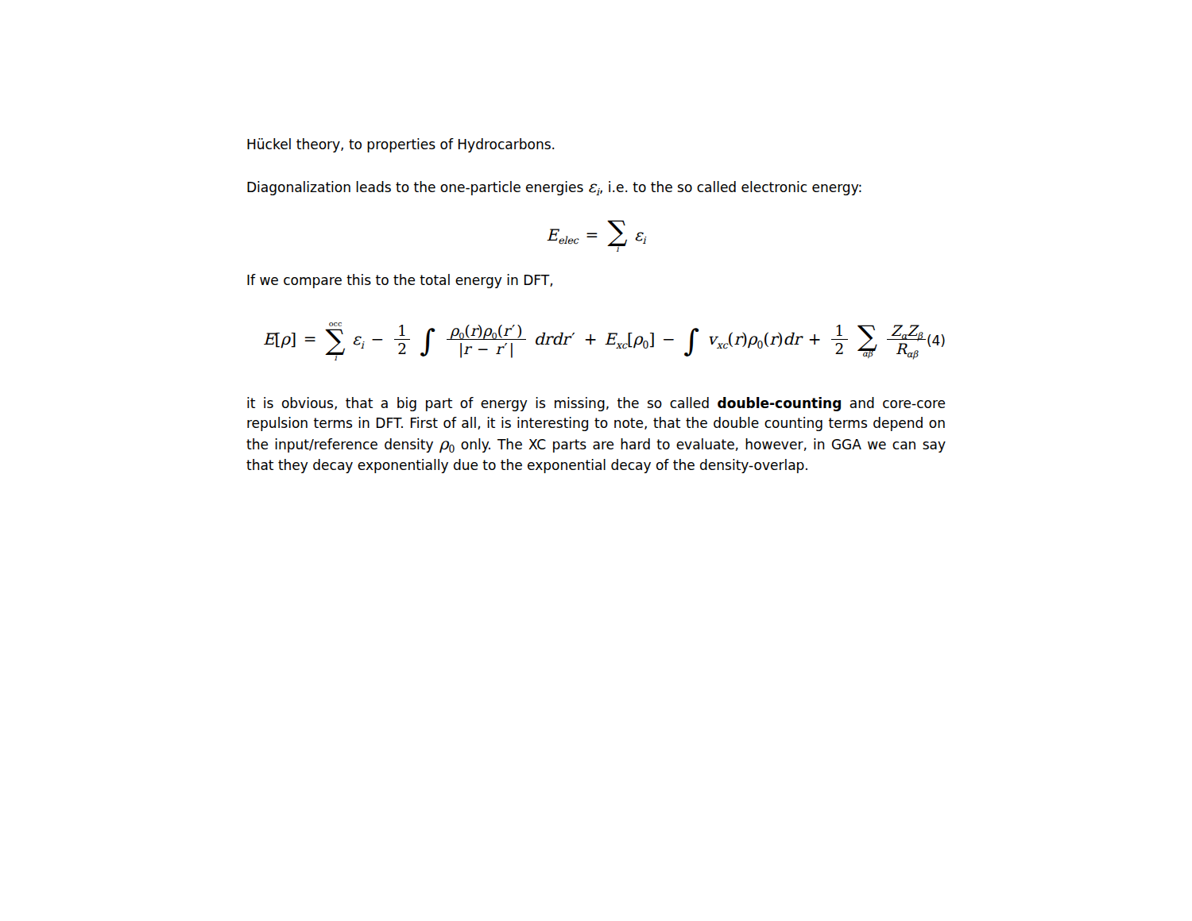Hückel theory, to properties of Hydrocarbons.
Diagonalization leads to the one-particle energies εi, i.e. to the so called electronic energy:
Eelec = ∑ i εi
If we compare this to the total energy in DFT,
E[ρ] = occ ∑ i εi − 12 ∫ ρ0(r)ρ0(r′) |r − r′| drdr′ + Exc[ρ0] − ∫ vxc(r)ρ0(r)dr + 12 ∑ αβ ZαZβ Rαβ (4)
it is obvious, that a big part of energy is missing, the so called double-counting and core-core repulsion terms in DFT. First of all, it is interesting to note, that the double counting terms depend on the input/reference density ρ0 only. The XC parts are hard to evaluate, however, in GGA we can say that they decay exponentially due to the exponential decay of the density-overlap.